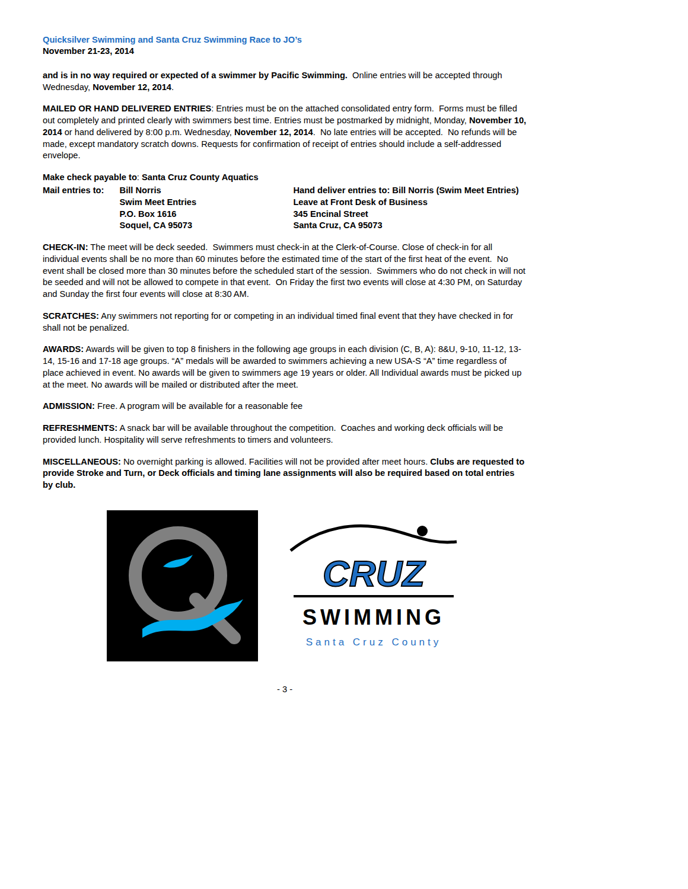Quicksilver Swimming and Santa Cruz Swimming Race to JO’s
November 21-23, 2014
and is in no way required or expected of a swimmer by Pacific Swimming. Online entries will be accepted through Wednesday, November 12, 2014.
MAILED OR HAND DELIVERED ENTRIES: Entries must be on the attached consolidated entry form. Forms must be filled out completely and printed clearly with swimmers best time. Entries must be postmarked by midnight, Monday, November 10, 2014 or hand delivered by 8:00 p.m. Wednesday, November 12, 2014. No late entries will be accepted. No refunds will be made, except mandatory scratch downs. Requests for confirmation of receipt of entries should include a self-addressed envelope.
Make check payable to: Santa Cruz County Aquatics
| Mail entries to: | Bill Norris | Hand deliver entries to: Bill Norris (Swim Meet Entries) |
| | Swim Meet Entries | Leave at Front Desk of Business |
| | P.O. Box 1616 | 345 Encinal Street |
| | Soquel, CA 95073 | Santa Cruz, CA 95073 |
CHECK-IN: The meet will be deck seeded. Swimmers must check-in at the Clerk-of-Course. Close of check-in for all individual events shall be no more than 60 minutes before the estimated time of the start of the first heat of the event. No event shall be closed more than 30 minutes before the scheduled start of the session. Swimmers who do not check in will not be seeded and will not be allowed to compete in that event. On Friday the first two events will close at 4:30 PM, on Saturday and Sunday the first four events will close at 8:30 AM.
SCRATCHES: Any swimmers not reporting for or competing in an individual timed final event that they have checked in for shall not be penalized.
AWARDS: Awards will be given to top 8 finishers in the following age groups in each division (C, B, A): 8&U, 9-10, 11-12, 13-14, 15-16 and 17-18 age groups. “A” medals will be awarded to swimmers achieving a new USA-S “A” time regardless of place achieved in event. No awards will be given to swimmers age 19 years or older. All Individual awards must be picked up at the meet. No awards will be mailed or distributed after the meet.
ADMISSION: Free. A program will be available for a reasonable fee
REFRESHMENTS: A snack bar will be available throughout the competition. Coaches and working deck officials will be provided lunch. Hospitality will serve refreshments to timers and volunteers.
MISCELLANEOUS: No overnight parking is allowed. Facilities will not be provided after meet hours. Clubs are requested to provide Stroke and Turn, or Deck officials and timing lane assignments will also be required based on total entries by club.
- 3 -